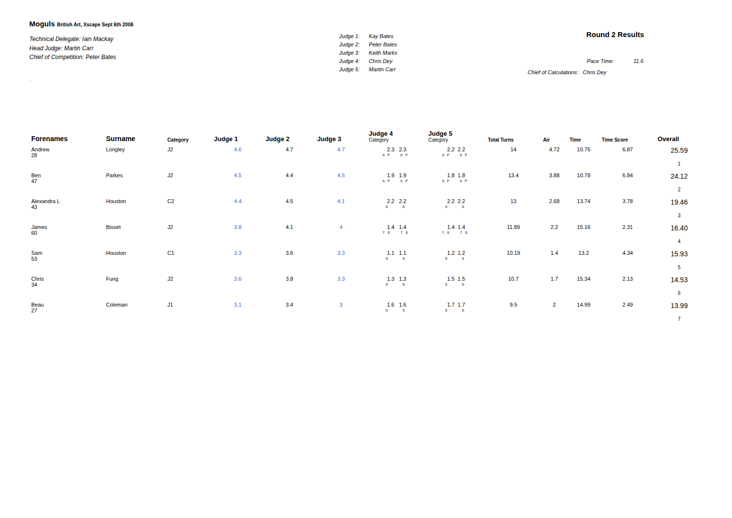Moguls British Art, Xscape Sept 6th 2008
Technical Delegate: Iain Mackay
Head Judge: Martin Carr
Chief of Competition: Peter Bates
Judge 1: Kay Bates
Judge 2: Peter Bates
Judge 3: Keith Marks
Judge 4: Chris Dey
Judge 5: Martin Carr
Round 2 Results
Pace Time:11.6
.
Chief of Calculations: Chris Dey
| Forenames | Surname | Category | Judge 1 | Judge 2 | Judge 3 | Judge 4 Category | Judge 5 Category | Total Turns | Air | Time | Time Score | Overall |
| --- | --- | --- | --- | --- | --- | --- | --- | --- | --- | --- | --- | --- |
| Andrew 28 | Longley | J2 | 4.6 | 4.7 | 4.7 | 2.3 2.3 bP bP | 2.2 2.2 bP bP | 14 | 4.72 | 10.75 | 6.87 | 25.59 1 |
| Ben 47 | Parkes | J2 | 4.5 | 4.4 | 4.5 | 1.9 1.9 bP bP | 1.8 1.8 bP bP | 13.4 | 3.88 | 10.78 | 6.84 | 24.12 2 |
| Alexandra L 43 | Houston | C2 | 4.4 | 4.5 | 4.1 | 2.2 2.2 S S | 2.2 2.2 S S | 13 | 2.68 | 13.74 | 3.78 | 19.46 3 |
| James 60 | Bisset | J2 | 3.8 | 4.1 | 4 | 1.4 1.4 TS TS | 1.4 1.4 TS TS | 11.89 | 2.2 | 15.16 | 2.31 | 16.40 4 |
| Sam 53 | Houston | C1 | 3.3 | 3.6 | 3.3 | 1.1 1.1 S S | 1.2 1.2 S S | 10.19 | 1.4 | 13.2 | 4.34 | 15.93 5 |
| Chris 34 | Fung | J2 | 3.6 | 3.8 | 3.3 | 1.3 1.3 S S | 1.5 1.5 S S | 10.7 | 1.7 | 15.34 | 2.13 | 14.53 6 |
| Beau 27 | Coleman | J1 | 3.1 | 3.4 | 3 | 1.6 1.6 S S | 1.7 1.7 S S | 9.5 | 2 | 14.99 | 2.49 | 13.99 7 |